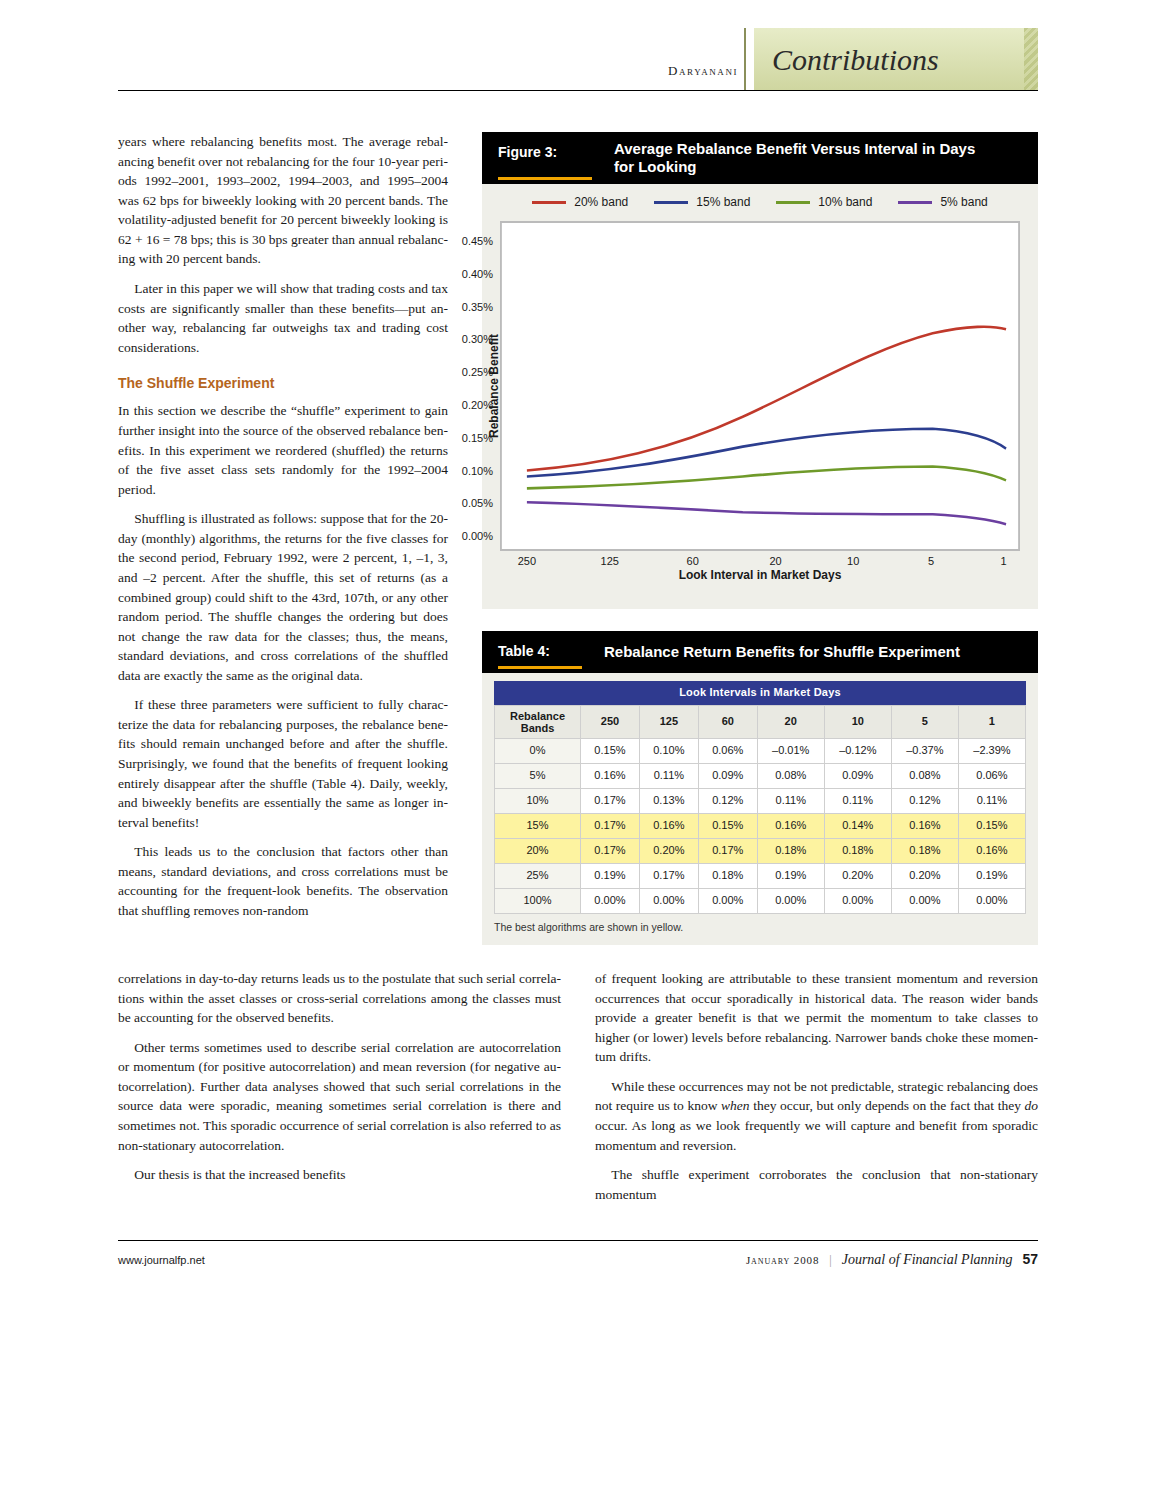Daryanani
Contributions
years where rebalancing benefits most. The average rebalancing benefit over not rebalancing for the four 10-year periods 1992–2001, 1993–2002, 1994–2003, and 1995–2004 was 62 bps for biweekly looking with 20 percent bands. The volatility-adjusted benefit for 20 percent biweekly looking is 62 + 16 = 78 bps; this is 30 bps greater than annual rebalancing with 20 percent bands.
Later in this paper we will show that trading costs and tax costs are significantly smaller than these benefits—put another way, rebalancing far outweighs tax and trading cost considerations.
The Shuffle Experiment
In this section we describe the “shuffle” experiment to gain further insight into the source of the observed rebalance benefits. In this experiment we reordered (shuffled) the returns of the five asset class sets randomly for the 1992–2004 period.
Shuffling is illustrated as follows: suppose that for the 20-day (monthly) algorithms, the returns for the five classes for the second period, February 1992, were 2 percent, 1, –1, 3, and –2 percent. After the shuffle, this set of returns (as a combined group) could shift to the 43rd, 107th, or any other random period. The shuffle changes the ordering but does not change the raw data for the classes; thus, the means, standard deviations, and cross correlations of the shuffled data are exactly the same as the original data.
If these three parameters were sufficient to fully characterize the data for rebalancing purposes, the rebalance benefits should remain unchanged before and after the shuffle. Surprisingly, we found that the benefits of frequent looking entirely disappear after the shuffle (Table 4). Daily, weekly, and biweekly benefits are essentially the same as longer interval benefits!
This leads us to the conclusion that factors other than means, standard deviations, and cross correlations must be accounting for the frequent-look benefits. The observation that shuffling removes non-random
Figure 3:
Average Rebalance Benefit Versus Interval in Days
for Looking
20% band
15% band
10% band
5% band
Rebalance Benefit
0.45% 0.40% 0.35% 0.30% 0.25% 0.20% 0.15% 0.10% 0.05% 0.00%
250 125 60 20 10 5 1
Look Interval in Market Days
Table 4:
Rebalance Return Benefits for Shuffle Experiment
Look Intervals in Market Days
| Rebalance Bands | 250 | 125 | 60 | 20 | 10 | 5 | 1 |
| --- | --- | --- | --- | --- | --- | --- | --- |
| 0% | 0.15% | 0.10% | 0.06% | –0.01% | –0.12% | –0.37% | –2.39% |
| 5% | 0.16% | 0.11% | 0.09% | 0.08% | 0.09% | 0.08% | 0.06% |
| 10% | 0.17% | 0.13% | 0.12% | 0.11% | 0.11% | 0.12% | 0.11% |
| 15% | 0.17% | 0.16% | 0.15% | 0.16% | 0.14% | 0.16% | 0.15% |
| 20% | 0.17% | 0.20% | 0.17% | 0.18% | 0.18% | 0.18% | 0.16% |
| 25% | 0.19% | 0.17% | 0.18% | 0.19% | 0.20% | 0.20% | 0.19% |
| 100% | 0.00% | 0.00% | 0.00% | 0.00% | 0.00% | 0.00% | 0.00% |
The best algorithms are shown in yellow.
correlations in day-to-day returns leads us to the postulate that such serial correlations within the asset classes or cross-serial correlations among the classes must be accounting for the observed benefits.
Other terms sometimes used to describe serial correlation are autocorrelation or momentum (for positive autocorrelation) and mean reversion (for negative autocorrelation). Further data analyses showed that such serial correlations in the source data were sporadic, meaning sometimes serial correlation is there and sometimes not. This sporadic occurrence of serial correlation is also referred to as non-stationary autocorrelation.
Our thesis is that the increased benefits
of frequent looking are attributable to these transient momentum and reversion occurrences that occur sporadically in historical data. The reason wider bands provide a greater benefit is that we permit the momentum to take classes to higher (or lower) levels before rebalancing. Narrower bands choke these momentum drifts.
While these occurrences may not be not predictable, strategic rebalancing does not require us to know when they occur, but only depends on the fact that they do occur. As long as we look frequently we will capture and benefit from sporadic momentum and reversion.
The shuffle experiment corroborates the conclusion that non-stationary momentum
www.journalfp.net
January 2008 | Journal of Financial Planning 57